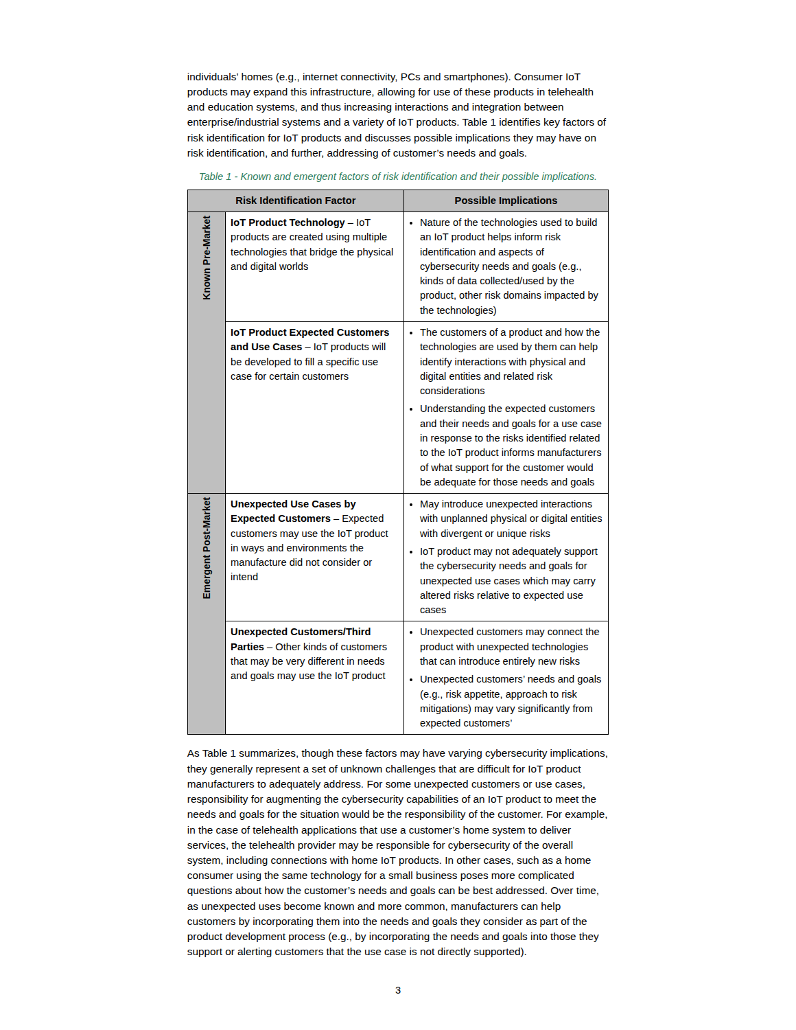individuals’ homes (e.g., internet connectivity, PCs and smartphones). Consumer IoT products may expand this infrastructure, allowing for use of these products in telehealth and education systems, and thus increasing interactions and integration between enterprise/industrial systems and a variety of IoT products. Table 1 identifies key factors of risk identification for IoT products and discusses possible implications they may have on risk identification, and further, addressing of customer’s needs and goals.
Table 1 - Known and emergent factors of risk identification and their possible implications.
| Risk Identification Factor | Possible Implications |
| --- | --- |
| Known Pre-Market | IoT Product Technology – IoT products are created using multiple technologies that bridge the physical and digital worlds | Nature of the technologies used to build an IoT product helps inform risk identification and aspects of cybersecurity needs and goals (e.g., kinds of data collected/used by the product, other risk domains impacted by the technologies) |
| IoT Product Expected Customers and Use Cases – IoT products will be developed to fill a specific use case for certain customers | The customers of a product and how the technologies are used by them can help identify interactions with physical and digital entities and related risk considerations Understanding the expected customers and their needs and goals for a use case in response to the risks identified related to the IoT product informs manufacturers of what support for the customer would be adequate for those needs and goals |
| Emergent Post-Market | Unexpected Use Cases by Expected Customers – Expected customers may use the IoT product in ways and environments the manufacture did not consider or intend | May introduce unexpected interactions with unplanned physical or digital entities with divergent or unique risks IoT product may not adequately support the cybersecurity needs and goals for unexpected use cases which may carry altered risks relative to expected use cases |
| Unexpected Customers/Third Parties – Other kinds of customers that may be very different in needs and goals may use the IoT product | Unexpected customers may connect the product with unexpected technologies that can introduce entirely new risks Unexpected customers’ needs and goals (e.g., risk appetite, approach to risk mitigations) may vary significantly from expected customers’ |
As Table 1 summarizes, though these factors may have varying cybersecurity implications, they generally represent a set of unknown challenges that are difficult for IoT product manufacturers to adequately address. For some unexpected customers or use cases, responsibility for augmenting the cybersecurity capabilities of an IoT product to meet the needs and goals for the situation would be the responsibility of the customer. For example, in the case of telehealth applications that use a customer’s home system to deliver services, the telehealth provider may be responsible for cybersecurity of the overall system, including connections with home IoT products. In other cases, such as a home consumer using the same technology for a small business poses more complicated questions about how the customer’s needs and goals can be best addressed. Over time, as unexpected uses become known and more common, manufacturers can help customers by incorporating them into the needs and goals they consider as part of the product development process (e.g., by incorporating the needs and goals into those they support or alerting customers that the use case is not directly supported).
3